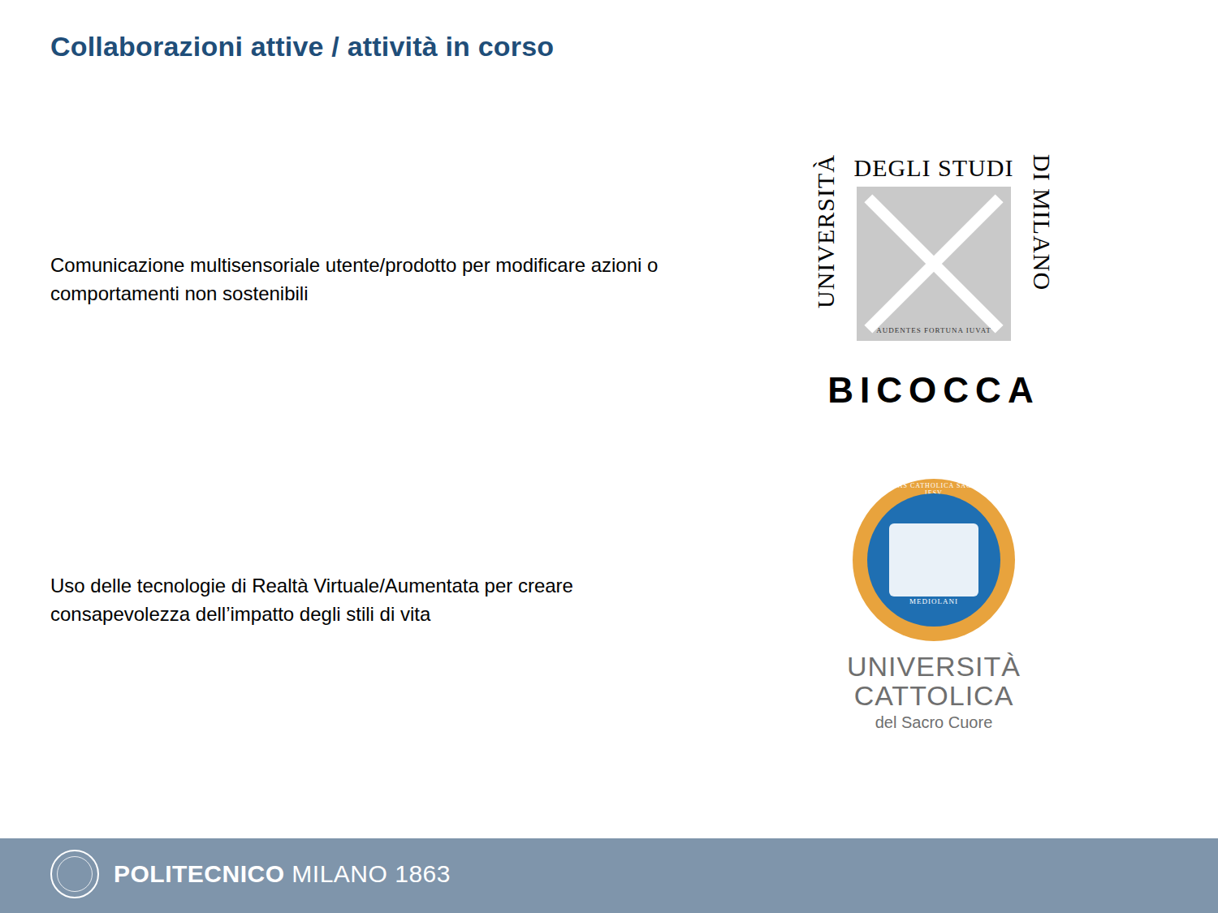Collaborazioni attive / attività in corso
Comunicazione multisensoriale utente/prodotto per modificare azioni o comportamenti non sostenibili
Uso delle tecnologie di Realtà Virtuale/Aumentata per creare consapevolezza dell’impatto degli stili di vita
UNIVERSITÀ
DEGLI STUDI
DI MILANO
AUDENTES FORTUNA IUVAT
BICOCCA
VNIVERSITAS CATHOLICA SACRI CORDIS IESV
MEDIOLANI
UNIVERSITÀ
CATTOLICA
del Sacro Cuore
POLITECNICO MILANO 1863